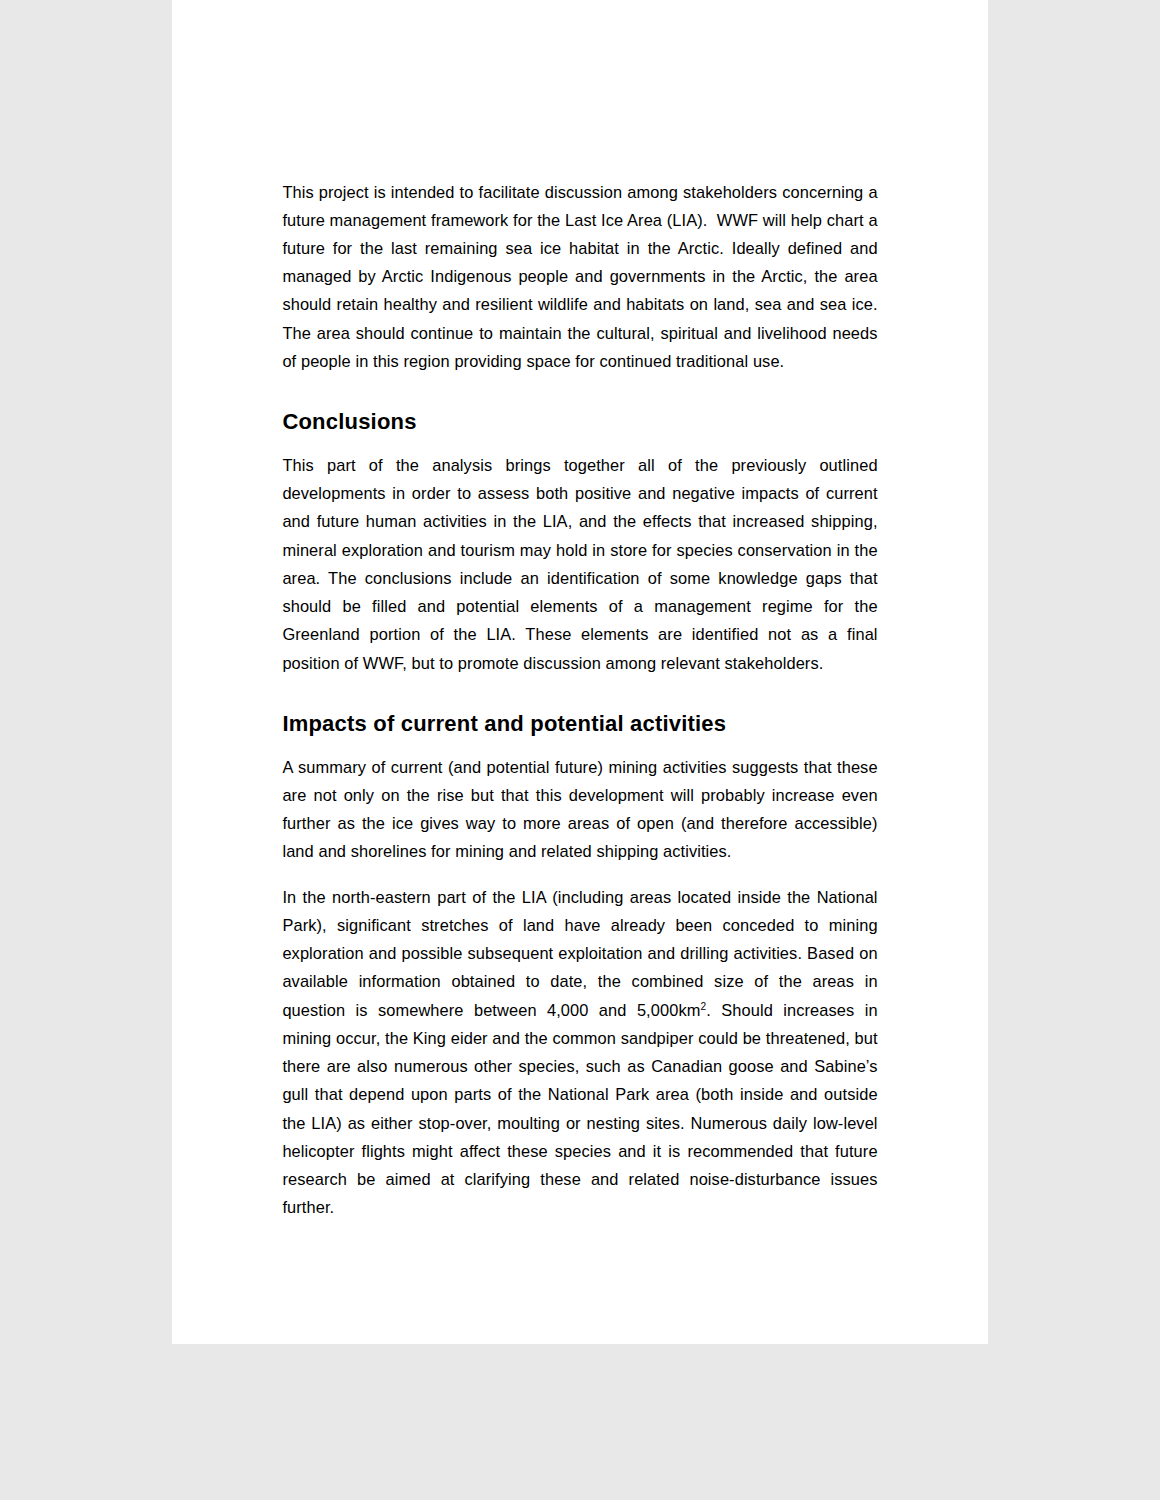This project is intended to facilitate discussion among stakeholders concerning a future management framework for the Last Ice Area (LIA). WWF will help chart a future for the last remaining sea ice habitat in the Arctic. Ideally defined and managed by Arctic Indigenous people and governments in the Arctic, the area should retain healthy and resilient wildlife and habitats on land, sea and sea ice. The area should continue to maintain the cultural, spiritual and livelihood needs of people in this region providing space for continued traditional use.
Conclusions
This part of the analysis brings together all of the previously outlined developments in order to assess both positive and negative impacts of current and future human activities in the LIA, and the effects that increased shipping, mineral exploration and tourism may hold in store for species conservation in the area. The conclusions include an identification of some knowledge gaps that should be filled and potential elements of a management regime for the Greenland portion of the LIA. These elements are identified not as a final position of WWF, but to promote discussion among relevant stakeholders.
Impacts of current and potential activities
A summary of current (and potential future) mining activities suggests that these are not only on the rise but that this development will probably increase even further as the ice gives way to more areas of open (and therefore accessible) land and shorelines for mining and related shipping activities.
In the north-eastern part of the LIA (including areas located inside the National Park), significant stretches of land have already been conceded to mining exploration and possible subsequent exploitation and drilling activities. Based on available information obtained to date, the combined size of the areas in question is somewhere between 4,000 and 5,000km2. Should increases in mining occur, the King eider and the common sandpiper could be threatened, but there are also numerous other species, such as Canadian goose and Sabine’s gull that depend upon parts of the National Park area (both inside and outside the LIA) as either stop-over, moulting or nesting sites. Numerous daily low-level helicopter flights might affect these species and it is recommended that future research be aimed at clarifying these and related noise-disturbance issues further.